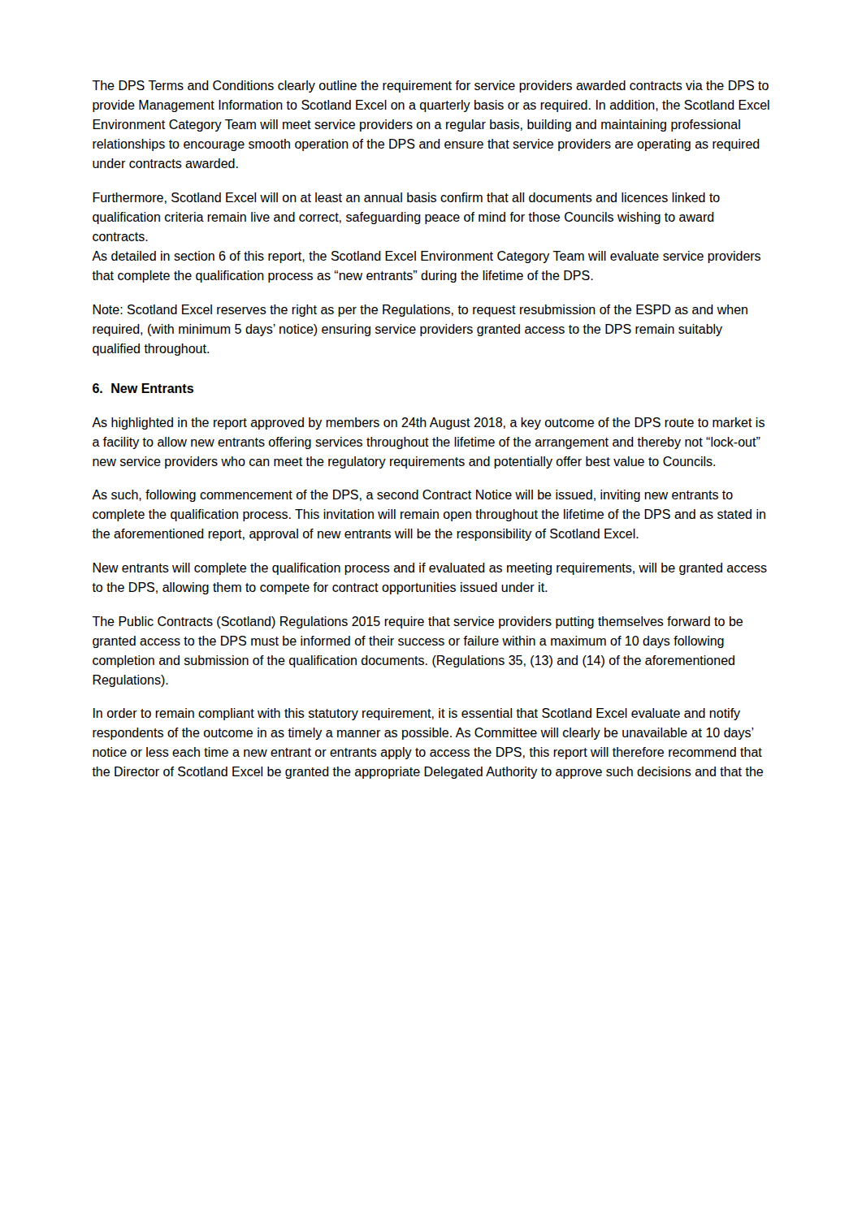The DPS Terms and Conditions clearly outline the requirement for service providers awarded contracts via the DPS to provide Management Information to Scotland Excel on a quarterly basis or as required. In addition, the Scotland Excel Environment Category Team will meet service providers on a regular basis, building and maintaining professional relationships to encourage smooth operation of the DPS and ensure that service providers are operating as required under contracts awarded.
Furthermore, Scotland Excel will on at least an annual basis confirm that all documents and licences linked to qualification criteria remain live and correct, safeguarding peace of mind for those Councils wishing to award contracts.
As detailed in section 6 of this report, the Scotland Excel Environment Category Team will evaluate service providers that complete the qualification process as “new entrants” during the lifetime of the DPS.
Note: Scotland Excel reserves the right as per the Regulations, to request resubmission of the ESPD as and when required, (with minimum 5 days’ notice) ensuring service providers granted access to the DPS remain suitably qualified throughout.
6. New Entrants
As highlighted in the report approved by members on 24th August 2018, a key outcome of the DPS route to market is a facility to allow new entrants offering services throughout the lifetime of the arrangement and thereby not “lock-out” new service providers who can meet the regulatory requirements and potentially offer best value to Councils.
As such, following commencement of the DPS, a second Contract Notice will be issued, inviting new entrants to complete the qualification process. This invitation will remain open throughout the lifetime of the DPS and as stated in the aforementioned report, approval of new entrants will be the responsibility of Scotland Excel.
New entrants will complete the qualification process and if evaluated as meeting requirements, will be granted access to the DPS, allowing them to compete for contract opportunities issued under it.
The Public Contracts (Scotland) Regulations 2015 require that service providers putting themselves forward to be granted access to the DPS must be informed of their success or failure within a maximum of 10 days following completion and submission of the qualification documents. (Regulations 35, (13) and (14) of the aforementioned Regulations).
In order to remain compliant with this statutory requirement, it is essential that Scotland Excel evaluate and notify respondents of the outcome in as timely a manner as possible. As Committee will clearly be unavailable at 10 days’ notice or less each time a new entrant or entrants apply to access the DPS, this report will therefore recommend that the Director of Scotland Excel be granted the appropriate Delegated Authority to approve such decisions and that the